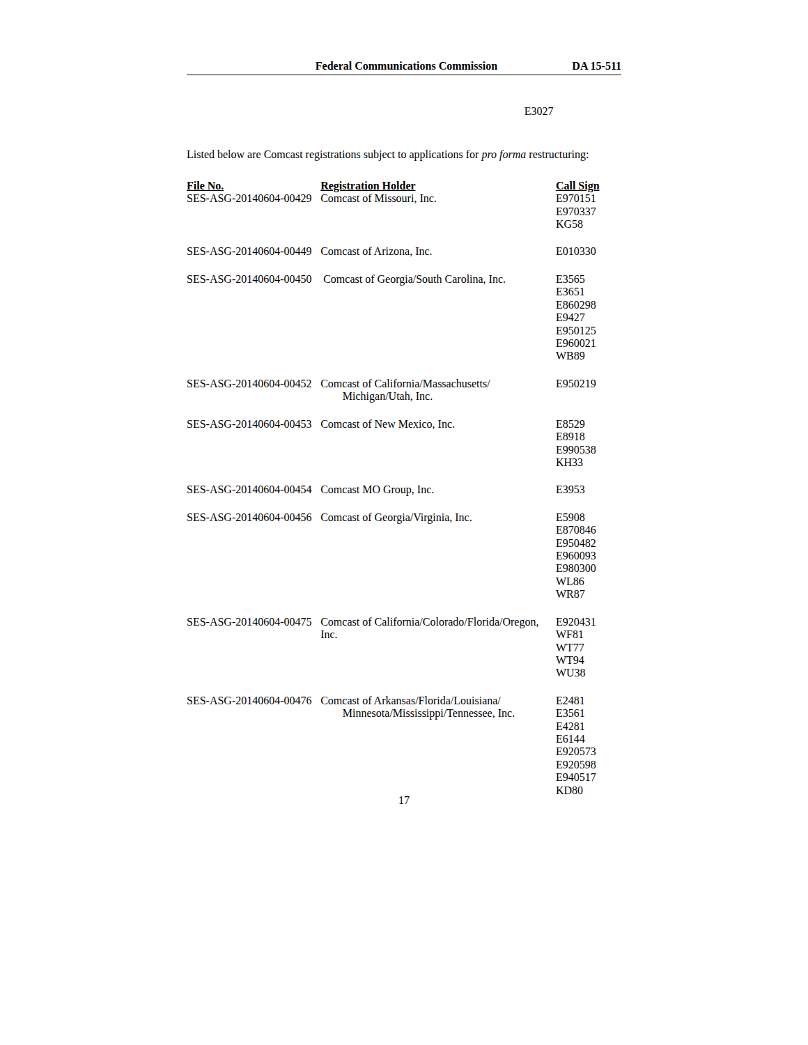| | Federal Communications Commission | DA 15-511 |
E3027
Listed below are Comcast registrations subject to applications for pro forma restructuring:
| File No. | Registration Holder | Call Sign |
| --- | --- | --- |
| SES-ASG-20140604-00429 | Comcast of Missouri, Inc. | E970151 E970337 KG58 |
| SES-ASG-20140604-00449 | Comcast of Arizona, Inc. | E010330 |
| SES-ASG-20140604-00450 | Comcast of Georgia/South Carolina, Inc. | E3565 E3651 E860298 E9427 E950125 E960021 WB89 |
| SES-ASG-20140604-00452 | Comcast of California/Massachusetts/ Michigan/Utah, Inc. | E950219 |
| SES-ASG-20140604-00453 | Comcast of New Mexico, Inc. | E8529 E8918 E990538 KH33 |
| SES-ASG-20140604-00454 | Comcast MO Group, Inc. | E3953 |
| SES-ASG-20140604-00456 | Comcast of Georgia/Virginia, Inc. | E5908 E870846 E950482 E960093 E980300 WL86 WR87 |
| SES-ASG-20140604-00475 | Comcast of California/Colorado/Florida/Oregon, Inc. | E920431 WF81 WT77 WT94 WU38 |
| SES-ASG-20140604-00476 | Comcast of Arkansas/Florida/Louisiana/ Minnesota/Mississippi/Tennessee, Inc. | E2481 E3561 E4281 E6144 E920573 E920598 E940517 KD80 |
17